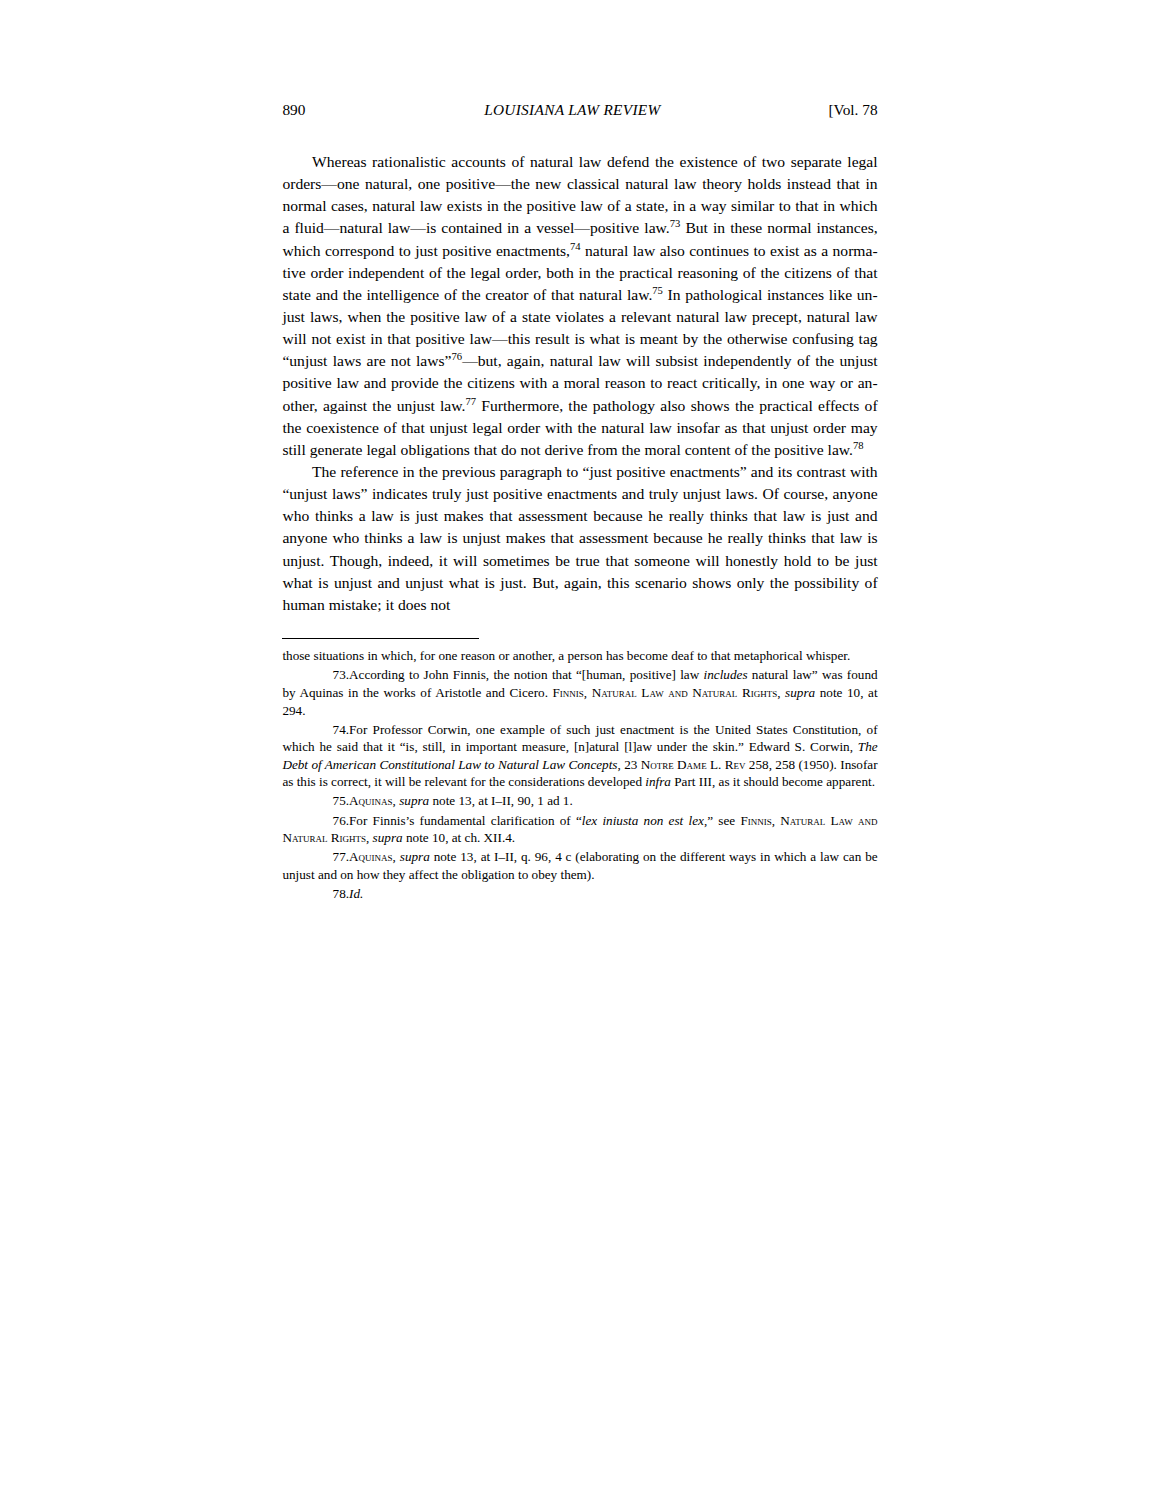890 LOUISIANA LAW REVIEW [Vol. 78
Whereas rationalistic accounts of natural law defend the existence of two separate legal orders—one natural, one positive—the new classical natural law theory holds instead that in normal cases, natural law exists in the positive law of a state, in a way similar to that in which a fluid—natural law—is contained in a vessel—positive law.73 But in these normal instances, which correspond to just positive enactments,74 natural law also continues to exist as a normative order independent of the legal order, both in the practical reasoning of the citizens of that state and the intelligence of the creator of that natural law.75 In pathological instances like unjust laws, when the positive law of a state violates a relevant natural law precept, natural law will not exist in that positive law—this result is what is meant by the otherwise confusing tag “unjust laws are not laws”76—but, again, natural law will subsist independently of the unjust positive law and provide the citizens with a moral reason to react critically, in one way or another, against the unjust law.77 Furthermore, the pathology also shows the practical effects of the coexistence of that unjust legal order with the natural law insofar as that unjust order may still generate legal obligations that do not derive from the moral content of the positive law.78
The reference in the previous paragraph to “just positive enactments” and its contrast with “unjust laws” indicates truly just positive enactments and truly unjust laws. Of course, anyone who thinks a law is just makes that assessment because he really thinks that law is just and anyone who thinks a law is unjust makes that assessment because he really thinks that law is unjust. Though, indeed, it will sometimes be true that someone will honestly hold to be just what is unjust and unjust what is just. But, again, this scenario shows only the possibility of human mistake; it does not
those situations in which, for one reason or another, a person has become deaf to that metaphorical whisper.
73. According to John Finnis, the notion that “[human, positive] law includes natural law” was found by Aquinas in the works of Aristotle and Cicero. Finnis, Natural Law and Natural Rights, supra note 10, at 294.
74. For Professor Corwin, one example of such just enactment is the United States Constitution, of which he said that it “is, still, in important measure, [n]atural [l]aw under the skin.” Edward S. Corwin, The Debt of American Constitutional Law to Natural Law Concepts, 23 Notre Dame L. Rev 258, 258 (1950). Insofar as this is correct, it will be relevant for the considerations developed infra Part III, as it should become apparent.
75. Aquinas, supra note 13, at I–II, 90, 1 ad 1.
76. For Finnis’s fundamental clarification of “lex iniusta non est lex,” see Finnis, Natural Law and Natural Rights, supra note 10, at ch. XII.4.
77. Aquinas, supra note 13, at I–II, q. 96, 4 c (elaborating on the different ways in which a law can be unjust and on how they affect the obligation to obey them).
78. Id.